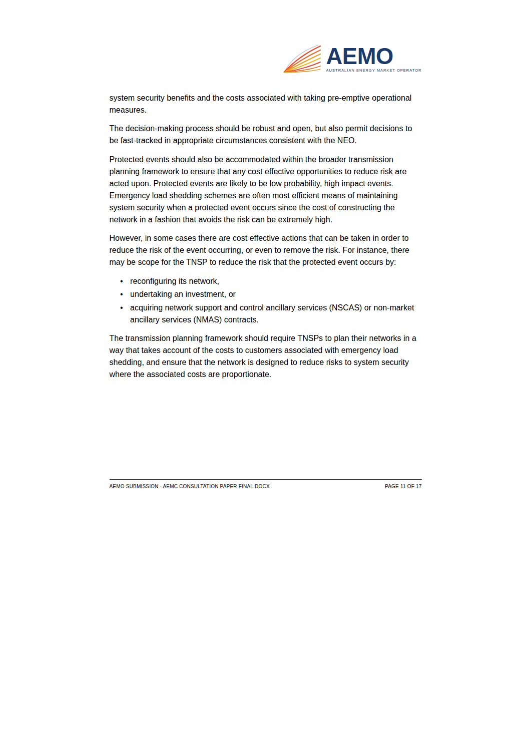AEMO AUSTRALIAN ENERGY MARKET OPERATOR
system security benefits and the costs associated with taking pre-emptive operational measures.
The decision-making process should be robust and open, but also permit decisions to be fast-tracked in appropriate circumstances consistent with the NEO.
Protected events should also be accommodated within the broader transmission planning framework to ensure that any cost effective opportunities to reduce risk are acted upon. Protected events are likely to be low probability, high impact events. Emergency load shedding schemes are often most efficient means of maintaining system security when a protected event occurs since the cost of constructing the network in a fashion that avoids the risk can be extremely high.
However, in some cases there are cost effective actions that can be taken in order to reduce the risk of the event occurring, or even to remove the risk. For instance, there may be scope for the TNSP to reduce the risk that the protected event occurs by:
reconfiguring its network,
undertaking an investment, or
acquiring network support and control ancillary services (NSCAS) or non-market ancillary services (NMAS) contracts.
The transmission planning framework should require TNSPs to plan their networks in a way that takes account of the costs to customers associated with emergency load shedding, and ensure that the network is designed to reduce risks to system security where the associated costs are proportionate.
AEMO SUBMISSION - AEMC CONSULTATION PAPER FINAL.DOCX
PAGE 11 OF 17